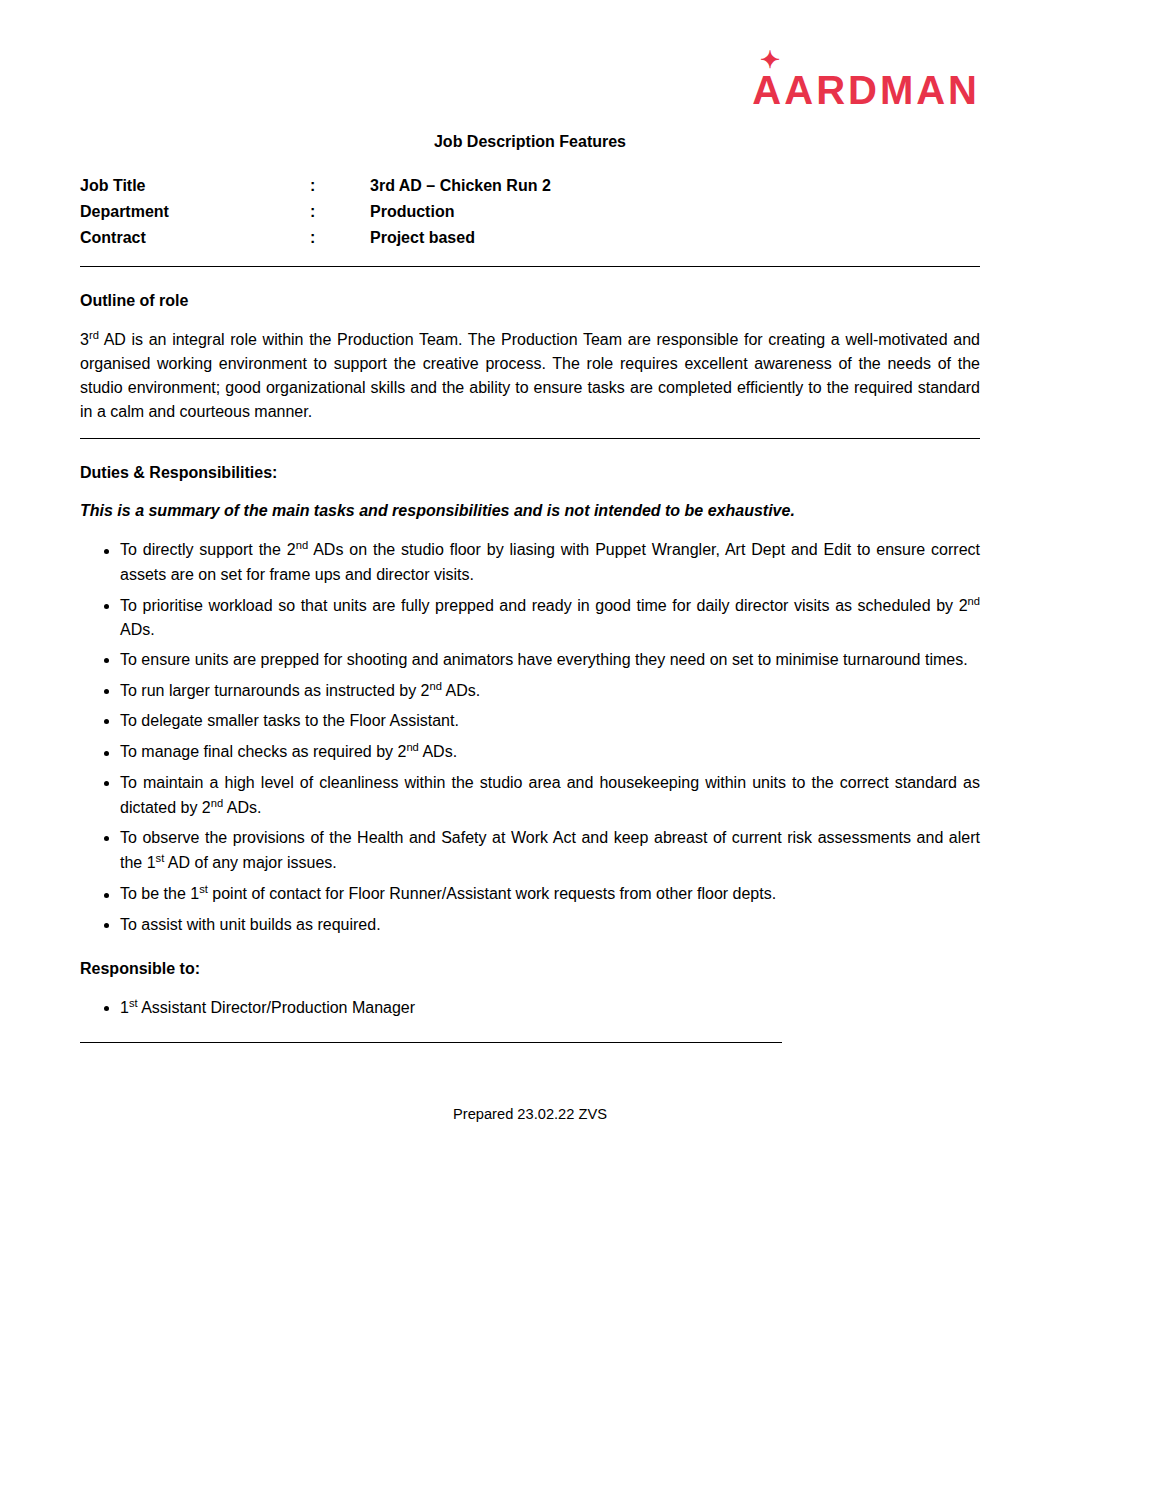✦AARDMAN
Job Description Features
| Job Title | : | 3rd AD – Chicken Run 2 |
| Department | : | Production |
| Contract | : | Project based |
Outline of role
3rd AD is an integral role within the Production Team. The Production Team are responsible for creating a well-motivated and organised working environment to support the creative process. The role requires excellent awareness of the needs of the studio environment; good organizational skills and the ability to ensure tasks are completed efficiently to the required standard in a calm and courteous manner.
Duties & Responsibilities:
This is a summary of the main tasks and responsibilities and is not intended to be exhaustive.
To directly support the 2nd ADs on the studio floor by liasing with Puppet Wrangler, Art Dept and Edit to ensure correct assets are on set for frame ups and director visits.
To prioritise workload so that units are fully prepped and ready in good time for daily director visits as scheduled by 2nd ADs.
To ensure units are prepped for shooting and animators have everything they need on set to minimise turnaround times.
To run larger turnarounds as instructed by 2nd ADs.
To delegate smaller tasks to the Floor Assistant.
To manage final checks as required by 2nd ADs.
To maintain a high level of cleanliness within the studio area and housekeeping within units to the correct standard as dictated by 2nd ADs.
To observe the provisions of the Health and Safety at Work Act and keep abreast of current risk assessments and alert the 1st AD of any major issues.
To be the 1st point of contact for Floor Runner/Assistant work requests from other floor depts.
To assist with unit builds as required.
Responsible to:
1st Assistant Director/Production Manager
Prepared 23.02.22 ZVS